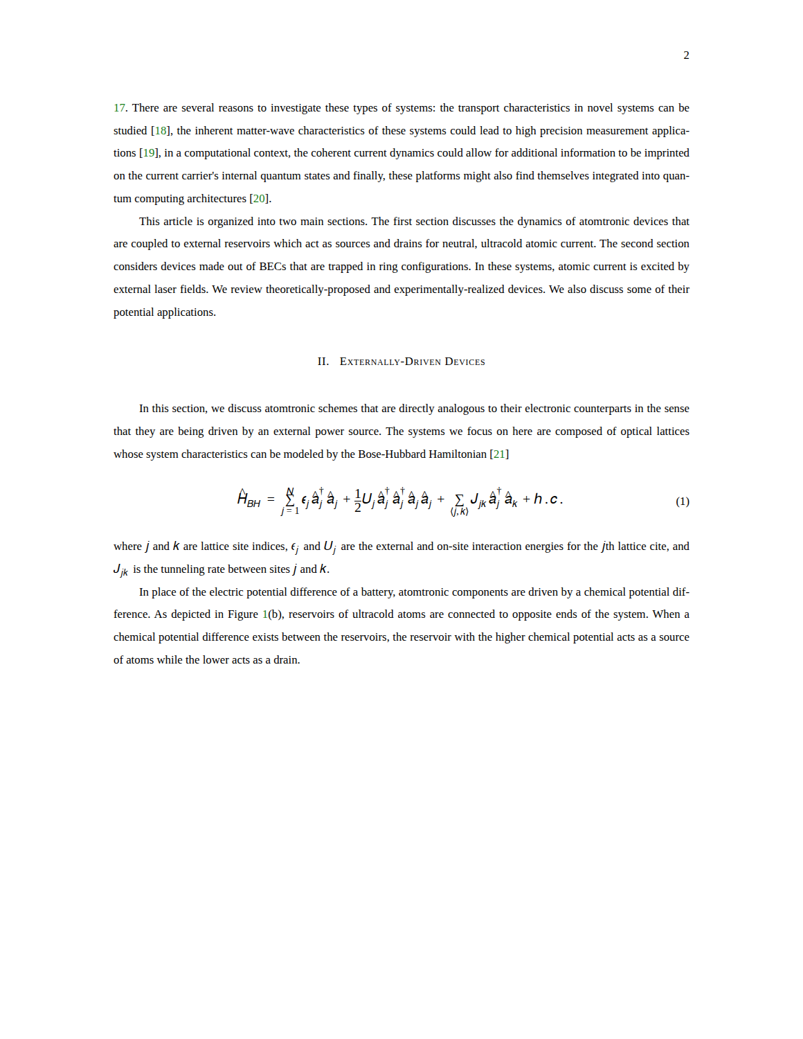2
17. There are several reasons to investigate these types of systems: the transport characteristics in novel systems can be studied [18], the inherent matter-wave characteristics of these systems could lead to high precision measurement applications [19], in a computational context, the coherent current dynamics could allow for additional information to be imprinted on the current carrier's internal quantum states and finally, these platforms might also find themselves integrated into quantum computing architectures [20].
This article is organized into two main sections. The first section discusses the dynamics of atomtronic devices that are coupled to external reservoirs which act as sources and drains for neutral, ultracold atomic current. The second section considers devices made out of BECs that are trapped in ring configurations. In these systems, atomic current is excited by external laser fields. We review theoretically-proposed and experimentally-realized devices. We also discuss some of their potential applications.
II. Externally-Driven Devices
In this section, we discuss atomtronic schemes that are directly analogous to their electronic counterparts in the sense that they are being driven by an external power source. The systems we focus on here are composed of optical lattices whose system characteristics can be modeled by the Bose-Hubbard Hamiltonian [21]
H^BH = ∑ j=1 N ϵj a^j† a^j + 12 Uj a^j† a^j† a^j a^j + ∑ ⟨j,k⟩ Jjk a^j† a^k + h.c.
(1)
where j and k are lattice site indices, ϵj and Uj are the external and on-site interaction energies for the jth lattice cite, and Jjk is the tunneling rate between sites j and k.
In place of the electric potential difference of a battery, atomtronic components are driven by a chemical potential difference. As depicted in Figure 1(b), reservoirs of ultracold atoms are connected to opposite ends of the system. When a chemical potential difference exists between the reservoirs, the reservoir with the higher chemical potential acts as a source of atoms while the lower acts as a drain.